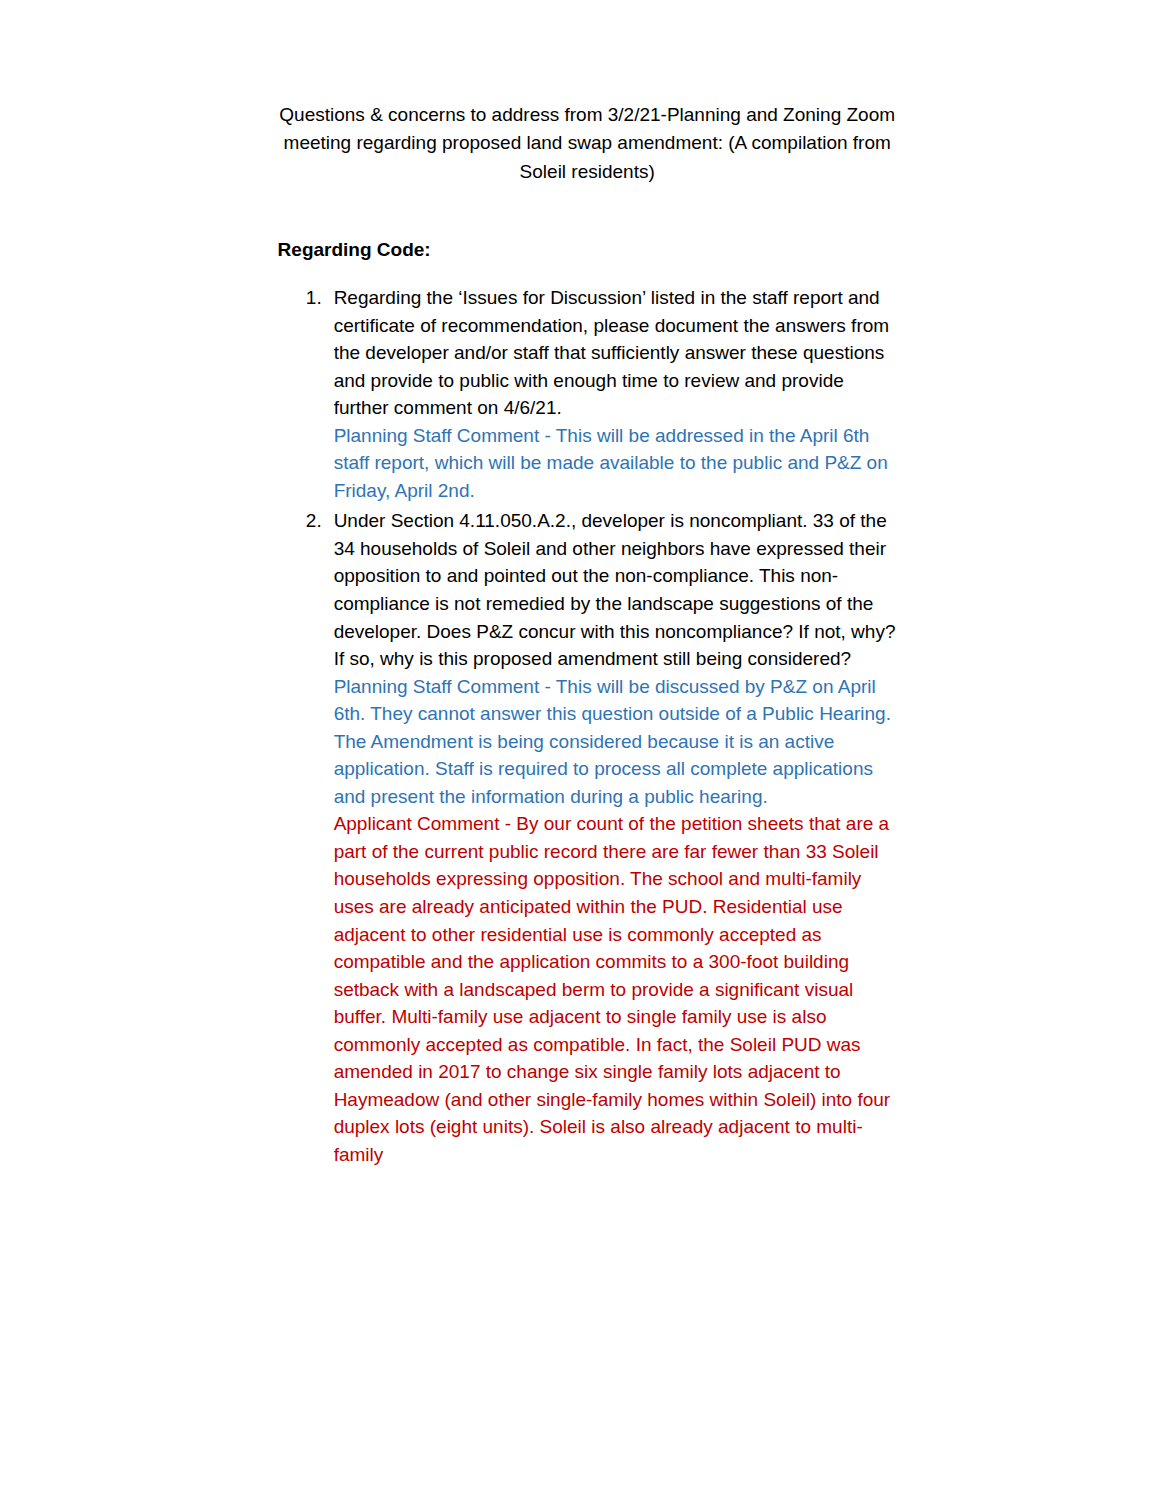Questions & concerns to address from 3/2/21-Planning and Zoning Zoom meeting regarding proposed land swap amendment: (A compilation from Soleil residents)
Regarding Code:
Regarding the ‘Issues for Discussion’ listed in the staff report and certificate of recommendation, please document the answers from the developer and/or staff that sufficiently answer these questions and provide to public with enough time to review and provide further comment on 4/6/21.
Planning Staff Comment - This will be addressed in the April 6th staff report, which will be made available to the public and P&Z on Friday, April 2nd.
Under Section 4.11.050.A.2., developer is noncompliant. 33 of the 34 households of Soleil and other neighbors have expressed their opposition to and pointed out the non-compliance. This non-compliance is not remedied by the landscape suggestions of the developer. Does P&Z concur with this noncompliance? If not, why? If so, why is this proposed amendment still being considered?
Planning Staff Comment - This will be discussed by P&Z on April 6th. They cannot answer this question outside of a Public Hearing.
The Amendment is being considered because it is an active application. Staff is required to process all complete applications and present the information during a public hearing.
Applicant Comment - By our count of the petition sheets that are a part of the current public record there are far fewer than 33 Soleil households expressing opposition. The school and multi-family uses are already anticipated within the PUD. Residential use adjacent to other residential use is commonly accepted as compatible and the application commits to a 300-foot building setback with a landscaped berm to provide a significant visual buffer. Multi-family use adjacent to single family use is also commonly accepted as compatible. In fact, the Soleil PUD was amended in 2017 to change six single family lots adjacent to Haymeadow (and other single-family homes within Soleil) into four duplex lots (eight units). Soleil is also already adjacent to multi-family